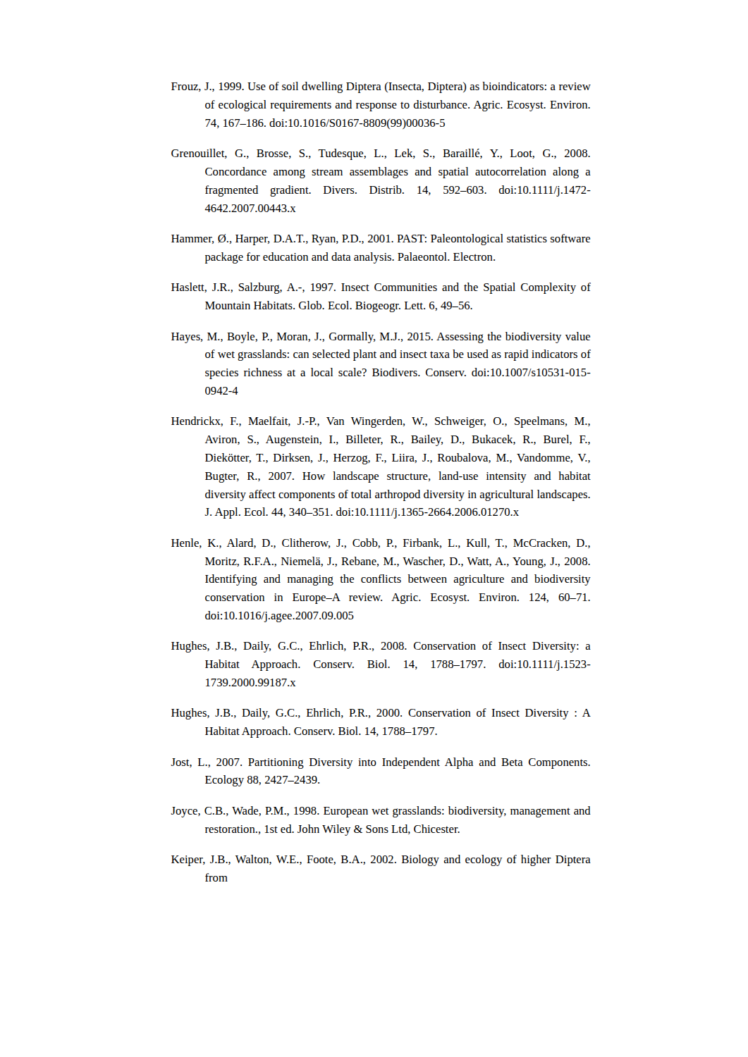Frouz, J., 1999. Use of soil dwelling Diptera (Insecta, Diptera) as bioindicators: a review of ecological requirements and response to disturbance. Agric. Ecosyst. Environ. 74, 167–186. doi:10.1016/S0167-8809(99)00036-5
Grenouillet, G., Brosse, S., Tudesque, L., Lek, S., Baraillé, Y., Loot, G., 2008. Concordance among stream assemblages and spatial autocorrelation along a fragmented gradient. Divers. Distrib. 14, 592–603. doi:10.1111/j.1472-4642.2007.00443.x
Hammer, Ø., Harper, D.A.T., Ryan, P.D., 2001. PAST: Paleontological statistics software package for education and data analysis. Palaeontol. Electron.
Haslett, J.R., Salzburg, A.-, 1997. Insect Communities and the Spatial Complexity of Mountain Habitats. Glob. Ecol. Biogeogr. Lett. 6, 49–56.
Hayes, M., Boyle, P., Moran, J., Gormally, M.J., 2015. Assessing the biodiversity value of wet grasslands: can selected plant and insect taxa be used as rapid indicators of species richness at a local scale? Biodivers. Conserv. doi:10.1007/s10531-015-0942-4
Hendrickx, F., Maelfait, J.-P., Van Wingerden, W., Schweiger, O., Speelmans, M., Aviron, S., Augenstein, I., Billeter, R., Bailey, D., Bukacek, R., Burel, F., Diekötter, T., Dirksen, J., Herzog, F., Liira, J., Roubalova, M., Vandomme, V., Bugter, R., 2007. How landscape structure, land-use intensity and habitat diversity affect components of total arthropod diversity in agricultural landscapes. J. Appl. Ecol. 44, 340–351. doi:10.1111/j.1365-2664.2006.01270.x
Henle, K., Alard, D., Clitherow, J., Cobb, P., Firbank, L., Kull, T., McCracken, D., Moritz, R.F.A., Niemelä, J., Rebane, M., Wascher, D., Watt, A., Young, J., 2008. Identifying and managing the conflicts between agriculture and biodiversity conservation in Europe–A review. Agric. Ecosyst. Environ. 124, 60–71. doi:10.1016/j.agee.2007.09.005
Hughes, J.B., Daily, G.C., Ehrlich, P.R., 2008. Conservation of Insect Diversity: a Habitat Approach. Conserv. Biol. 14, 1788–1797. doi:10.1111/j.1523-1739.2000.99187.x
Hughes, J.B., Daily, G.C., Ehrlich, P.R., 2000. Conservation of Insect Diversity : A Habitat Approach. Conserv. Biol. 14, 1788–1797.
Jost, L., 2007. Partitioning Diversity into Independent Alpha and Beta Components. Ecology 88, 2427–2439.
Joyce, C.B., Wade, P.M., 1998. European wet grasslands: biodiversity, management and restoration., 1st ed. John Wiley & Sons Ltd, Chicester.
Keiper, J.B., Walton, W.E., Foote, B.A., 2002. Biology and ecology of higher Diptera from